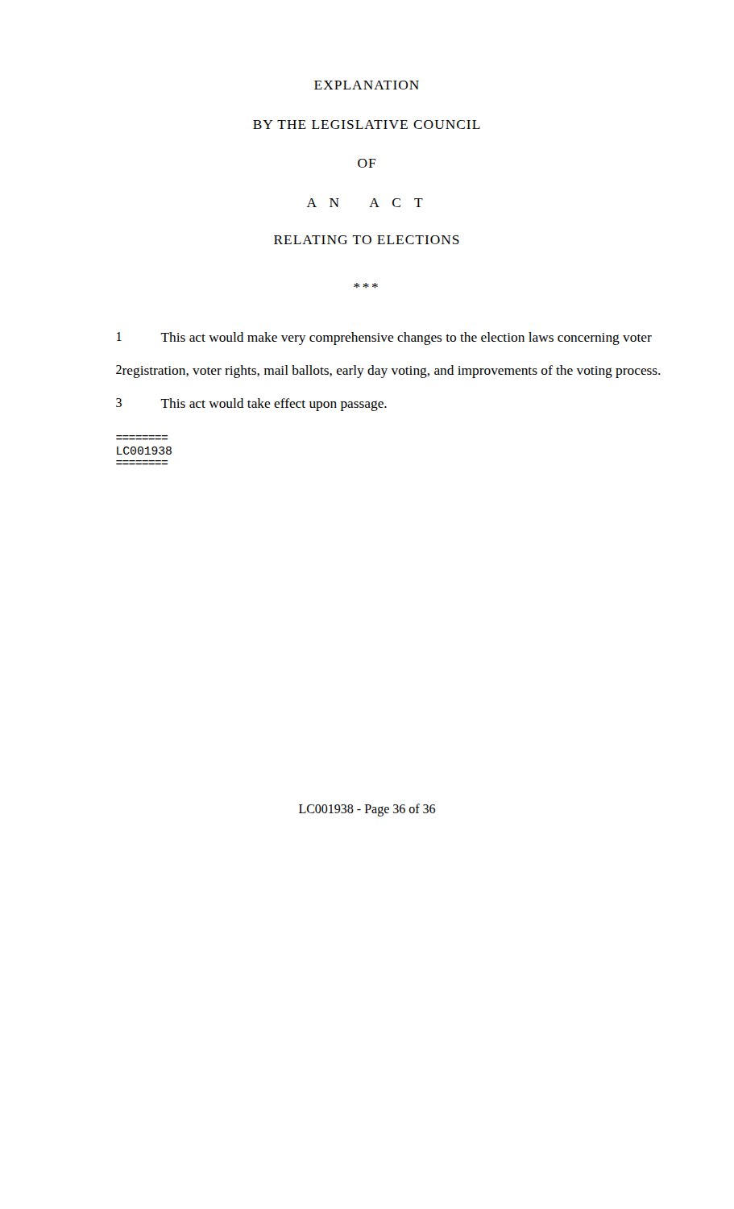EXPLANATION
BY THE LEGISLATIVE COUNCIL
OF
A N A C T
RELATING TO ELECTIONS
***
| 1 | This act would make very comprehensive changes to the election laws concerning voter |
| 2 | registration, voter rights, mail ballots, early day voting, and improvements of the voting process. |
| 3 | This act would take effect upon passage. |
========
LC001938
========
LC001938 - Page 36 of 36